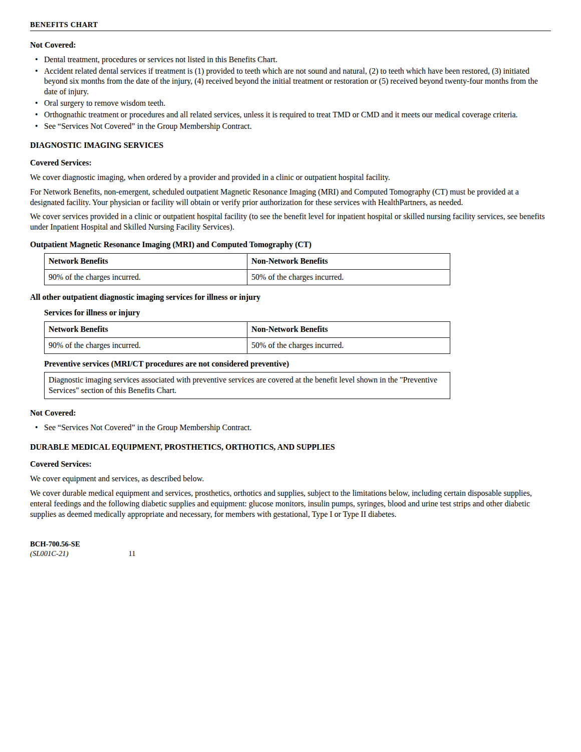BENEFITS CHART
Not Covered:
Dental treatment, procedures or services not listed in this Benefits Chart.
Accident related dental services if treatment is (1) provided to teeth which are not sound and natural, (2) to teeth which have been restored, (3) initiated beyond six months from the date of the injury, (4) received beyond the initial treatment or restoration or (5) received beyond twenty-four months from the date of injury.
Oral surgery to remove wisdom teeth.
Orthognathic treatment or procedures and all related services, unless it is required to treat TMD or CMD and it meets our medical coverage criteria.
See “Services Not Covered” in the Group Membership Contract.
DIAGNOSTIC IMAGING SERVICES
Covered Services:
We cover diagnostic imaging, when ordered by a provider and provided in a clinic or outpatient hospital facility.
For Network Benefits, non-emergent, scheduled outpatient Magnetic Resonance Imaging (MRI) and Computed Tomography (CT) must be provided at a designated facility. Your physician or facility will obtain or verify prior authorization for these services with HealthPartners, as needed.
We cover services provided in a clinic or outpatient hospital facility (to see the benefit level for inpatient hospital or skilled nursing facility services, see benefits under Inpatient Hospital and Skilled Nursing Facility Services).
Outpatient Magnetic Resonance Imaging (MRI) and Computed Tomography (CT)
| Network Benefits | Non-Network Benefits |
| 90% of the charges incurred. | 50% of the charges incurred. |
All other outpatient diagnostic imaging services for illness or injury
Services for illness or injury
| Network Benefits | Non-Network Benefits |
| 90% of the charges incurred. | 50% of the charges incurred. |
Preventive services (MRI/CT procedures are not considered preventive)
| Diagnostic imaging services associated with preventive services are covered at the benefit level shown in the "Preventive Services" section of this Benefits Chart. |
Not Covered:
See “Services Not Covered” in the Group Membership Contract.
DURABLE MEDICAL EQUIPMENT, PROSTHETICS, ORTHOTICS, AND SUPPLIES
Covered Services:
We cover equipment and services, as described below.
We cover durable medical equipment and services, prosthetics, orthotics and supplies, subject to the limitations below, including certain disposable supplies, enteral feedings and the following diabetic supplies and equipment: glucose monitors, insulin pumps, syringes, blood and urine test strips and other diabetic supplies as deemed medically appropriate and necessary, for members with gestational, Type I or Type II diabetes.
BCH-700.56-SE
(SL001C-21)11